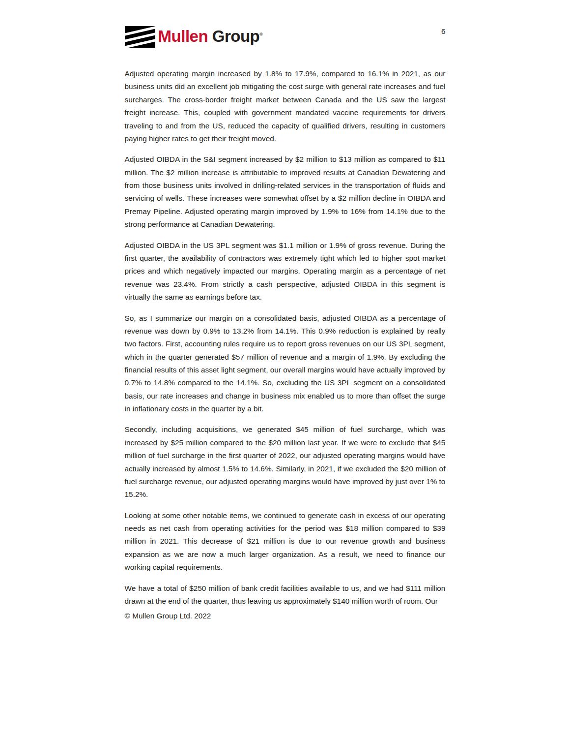Mullen Group®
6
Adjusted operating margin increased by 1.8% to 17.9%, compared to 16.1% in 2021, as our business units did an excellent job mitigating the cost surge with general rate increases and fuel surcharges. The cross-border freight market between Canada and the US saw the largest freight increase. This, coupled with government mandated vaccine requirements for drivers traveling to and from the US, reduced the capacity of qualified drivers, resulting in customers paying higher rates to get their freight moved.
Adjusted OIBDA in the S&I segment increased by $2 million to $13 million as compared to $11 million. The $2 million increase is attributable to improved results at Canadian Dewatering and from those business units involved in drilling-related services in the transportation of fluids and servicing of wells. These increases were somewhat offset by a $2 million decline in OIBDA and Premay Pipeline. Adjusted operating margin improved by 1.9% to 16% from 14.1% due to the strong performance at Canadian Dewatering.
Adjusted OIBDA in the US 3PL segment was $1.1 million or 1.9% of gross revenue. During the first quarter, the availability of contractors was extremely tight which led to higher spot market prices and which negatively impacted our margins. Operating margin as a percentage of net revenue was 23.4%. From strictly a cash perspective, adjusted OIBDA in this segment is virtually the same as earnings before tax.
So, as I summarize our margin on a consolidated basis, adjusted OIBDA as a percentage of revenue was down by 0.9% to 13.2% from 14.1%. This 0.9% reduction is explained by really two factors. First, accounting rules require us to report gross revenues on our US 3PL segment, which in the quarter generated $57 million of revenue and a margin of 1.9%. By excluding the financial results of this asset light segment, our overall margins would have actually improved by 0.7% to 14.8% compared to the 14.1%. So, excluding the US 3PL segment on a consolidated basis, our rate increases and change in business mix enabled us to more than offset the surge in inflationary costs in the quarter by a bit.
Secondly, including acquisitions, we generated $45 million of fuel surcharge, which was increased by $25 million compared to the $20 million last year. If we were to exclude that $45 million of fuel surcharge in the first quarter of 2022, our adjusted operating margins would have actually increased by almost 1.5% to 14.6%. Similarly, in 2021, if we excluded the $20 million of fuel surcharge revenue, our adjusted operating margins would have improved by just over 1% to 15.2%.
Looking at some other notable items, we continued to generate cash in excess of our operating needs as net cash from operating activities for the period was $18 million compared to $39 million in 2021. This decrease of $21 million is due to our revenue growth and business expansion as we are now a much larger organization. As a result, we need to finance our working capital requirements.
We have a total of $250 million of bank credit facilities available to us, and we had $111 million drawn at the end of the quarter, thus leaving us approximately $140 million worth of room. Our
© Mullen Group Ltd. 2022